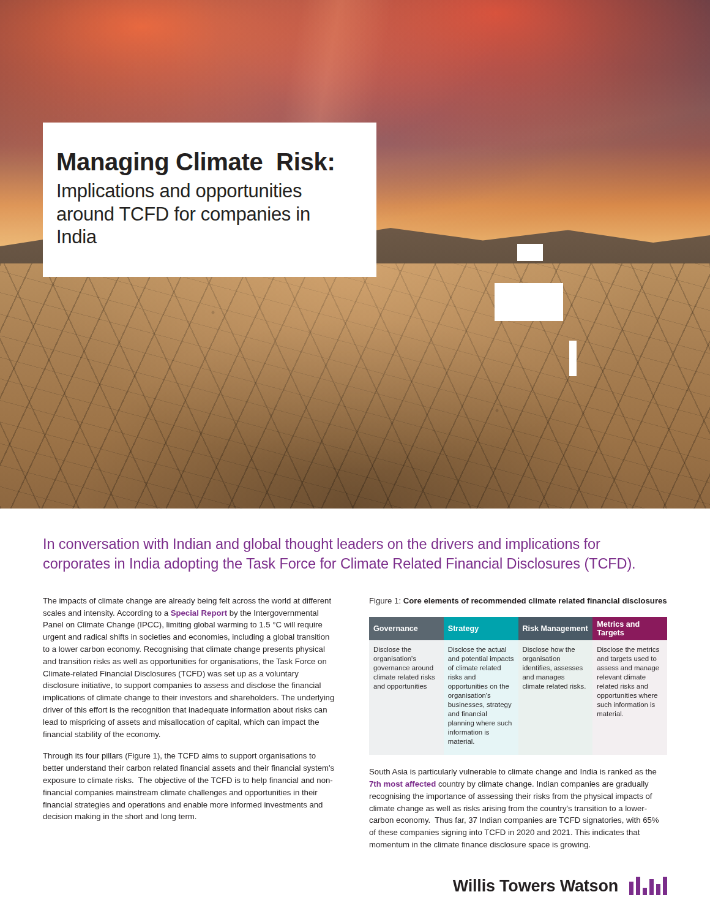Managing Climate Risk: Implications and opportunities around TCFD for companies in India
In conversation with Indian and global thought leaders on the drivers and implications for corporates in India adopting the Task Force for Climate Related Financial Disclosures (TCFD).
The impacts of climate change are already being felt across the world at different scales and intensity. According to a Special Report by the Intergovernmental Panel on Climate Change (IPCC), limiting global warming to 1.5 °C will require urgent and radical shifts in societies and economies, including a global transition to a lower carbon economy. Recognising that climate change presents physical and transition risks as well as opportunities for organisations, the Task Force on Climate-related Financial Disclosures (TCFD) was set up as a voluntary disclosure initiative, to support companies to assess and disclose the financial implications of climate change to their investors and shareholders. The underlying driver of this effort is the recognition that inadequate information about risks can lead to mispricing of assets and misallocation of capital, which can impact the financial stability of the economy.
Through its four pillars (Figure 1), the TCFD aims to support organisations to better understand their carbon related financial assets and their financial system's exposure to climate risks. The objective of the TCFD is to help financial and non-financial companies mainstream climate challenges and opportunities in their financial strategies and operations and enable more informed investments and decision making in the short and long term.
Figure 1: Core elements of recommended climate related financial disclosures
| Governance | Strategy | Risk Management | Metrics and Targets |
| --- | --- | --- | --- |
| Disclose the organisation's governance around climate related risks and opportunities | Disclose the actual and potential impacts of climate related risks and opportunities on the organisation's businesses, strategy and financial planning where such information is material. | Disclose how the organisation identifies, assesses and manages climate related risks. | Disclose the metrics and targets used to assess and manage relevant climate related risks and opportunities where such information is material. |
South Asia is particularly vulnerable to climate change and India is ranked as the 7th most affected country by climate change. Indian companies are gradually recognising the importance of assessing their risks from the physical impacts of climate change as well as risks arising from the country's transition to a lower-carbon economy. Thus far, 37 Indian companies are TCFD signatories, with 65% of these companies signing into TCFD in 2020 and 2021. This indicates that momentum in the climate finance disclosure space is growing.
Willis Towers Watson